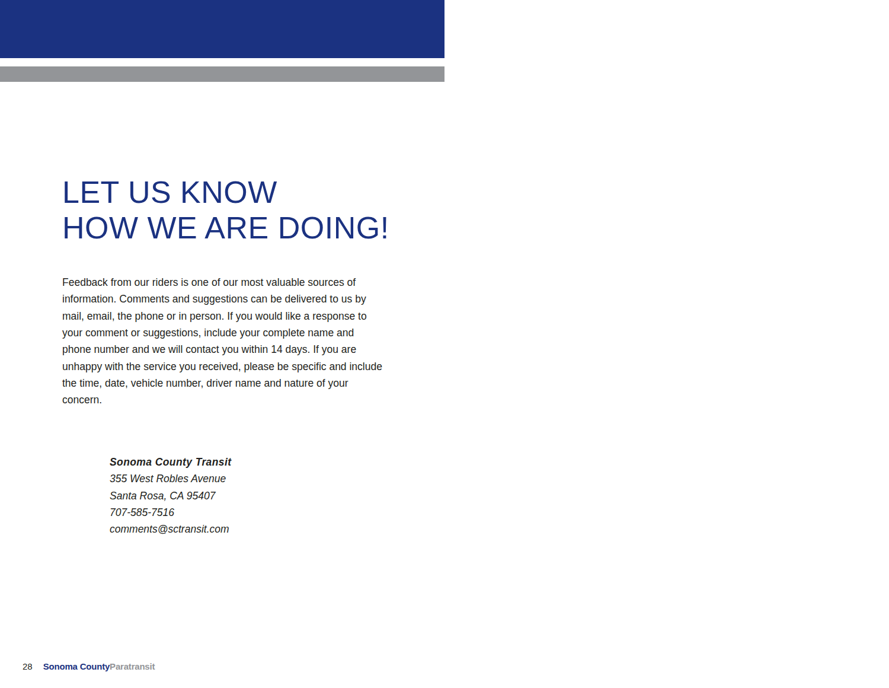Let us know
how we are doing!
Feedback from our riders is one of our most valuable sources of information. Comments and suggestions can be delivered to us by mail, email, the phone or in person. If you would like a response to your comment or suggestions, include your complete name and phone number and we will contact you within 14 days. If you are unhappy with the service you received, please be specific and include the time, date, vehicle number, driver name and nature of your concern.
Sonoma County Transit
355 West Robles Avenue
Santa Rosa, CA 95407
707-585-7516
comments@sctransit.com
28 Sonoma County Paratransit